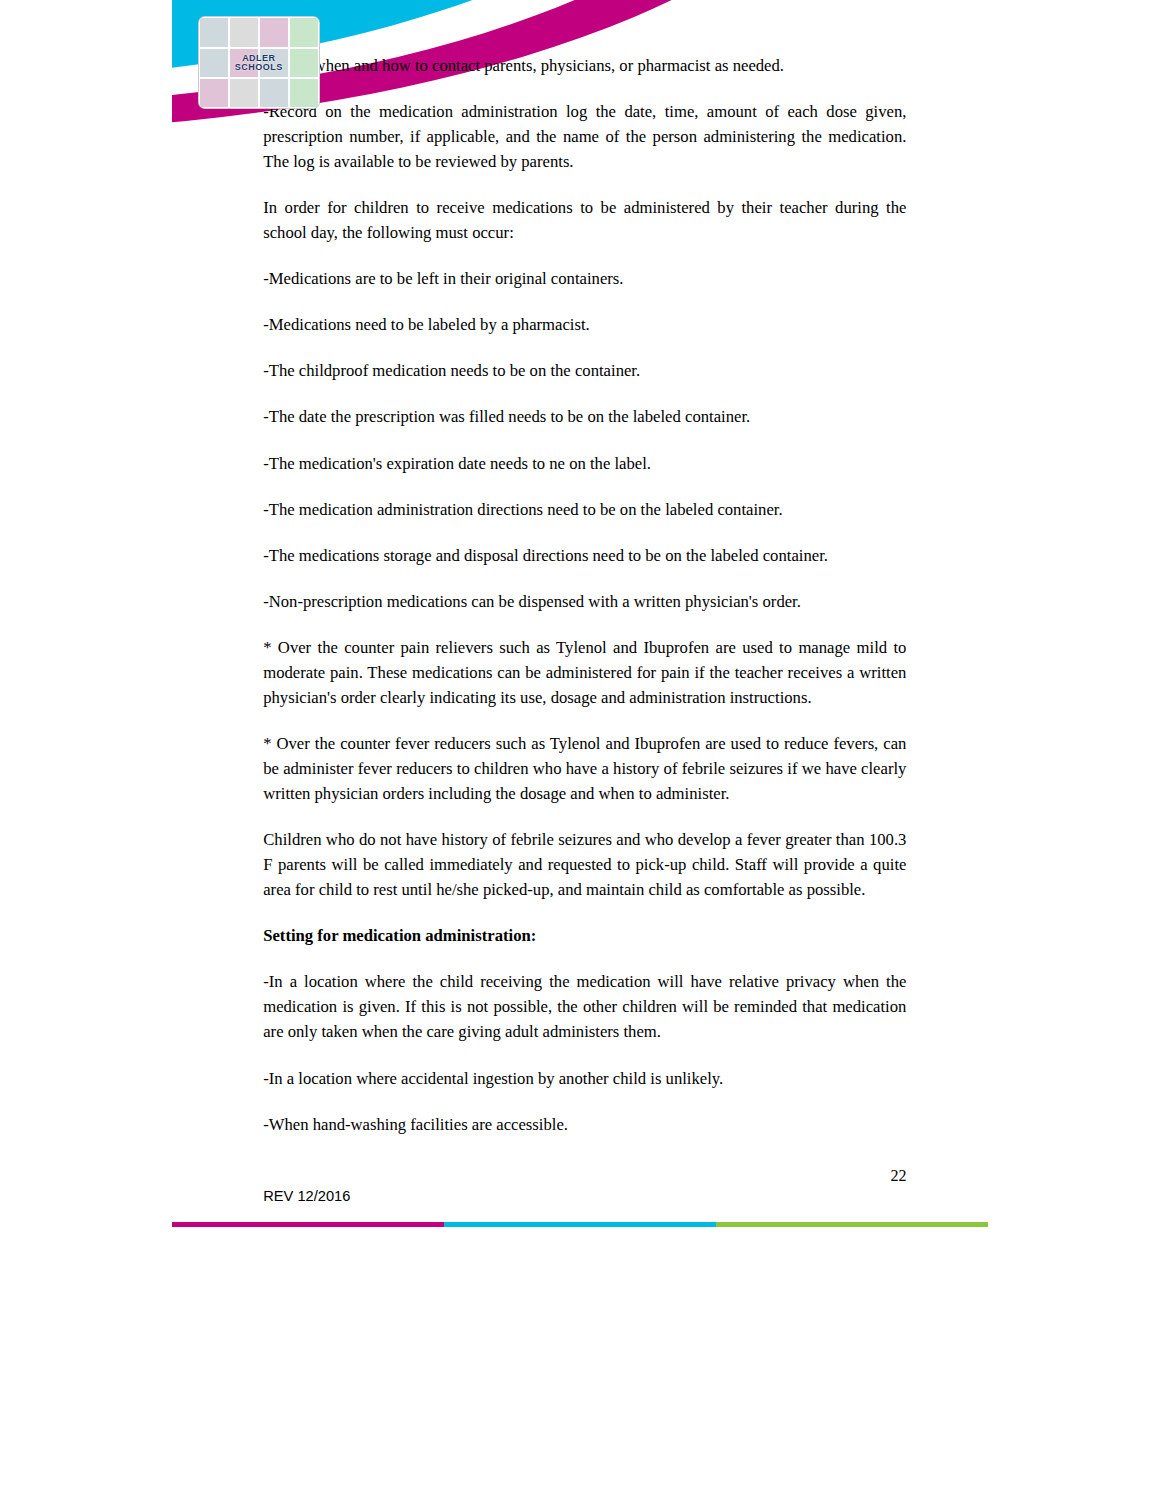ADLER
SCHOOLS
-Know when and how to contact parents, physicians, or pharmacist as needed.
-Record on the medication administration log the date, time, amount of each dose given, prescription number, if applicable, and the name of the person administering the medication. The log is available to be reviewed by parents.
In order for children to receive medications to be administered by their teacher during the school day, the following must occur:
-Medications are to be left in their original containers.
-Medications need to be labeled by a pharmacist.
-The childproof medication needs to be on the container.
-The date the prescription was filled needs to be on the labeled container.
-The medication's expiration date needs to ne on the label.
-The medication administration directions need to be on the labeled container.
-The medications storage and disposal directions need to be on the labeled container.
-Non-prescription medications can be dispensed with a written physician's order.
* Over the counter pain relievers such as Tylenol and Ibuprofen are used to manage mild to moderate pain. These medications can be administered for pain if the teacher receives a written physician's order clearly indicating its use, dosage and administration instructions.
* Over the counter fever reducers such as Tylenol and Ibuprofen are used to reduce fevers, can be administer fever reducers to children who have a history of febrile seizures if we have clearly written physician orders including the dosage and when to administer.
Children who do not have history of febrile seizures and who develop a fever greater than 100.3 F parents will be called immediately and requested to pick-up child. Staff will provide a quite area for child to rest until he/she picked-up, and maintain child as comfortable as possible.
Setting for medication administration:
-In a location where the child receiving the medication will have relative privacy when the medication is given. If this is not possible, the other children will be reminded that medication are only taken when the care giving adult administers them.
-In a location where accidental ingestion by another child is unlikely.
-When hand-washing facilities are accessible.
REV 12/2016 22